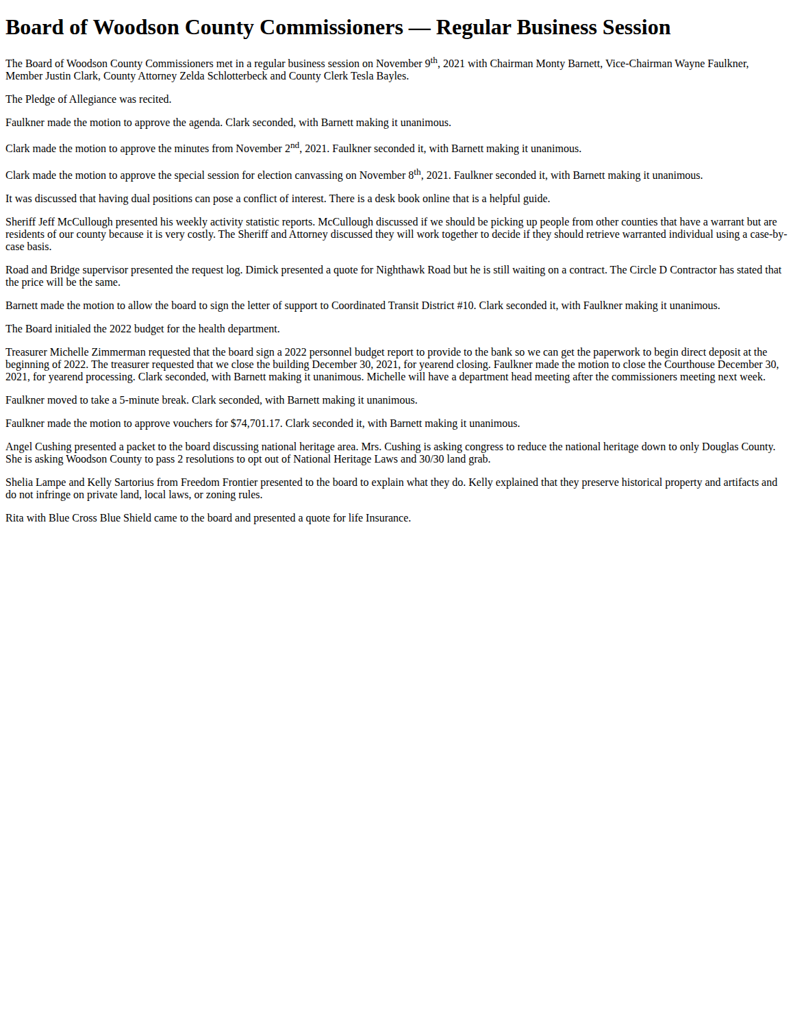Board of Woodson County Commissioners — Regular Business Session
The Board of Woodson County Commissioners met in a regular business session on November 9th, 2021 with Chairman Monty Barnett, Vice-Chairman Wayne Faulkner, Member Justin Clark, County Attorney Zelda Schlotterbeck and County Clerk Tesla Bayles.
The Pledge of Allegiance was recited.
Faulkner made the motion to approve the agenda. Clark seconded, with Barnett making it unanimous.
Clark made the motion to approve the minutes from November 2nd, 2021. Faulkner seconded it, with Barnett making it unanimous.
Clark made the motion to approve the special session for election canvassing on November 8th, 2021. Faulkner seconded it, with Barnett making it unanimous.
It was discussed that having dual positions can pose a conflict of interest. There is a desk book online that is a helpful guide.
Sheriff Jeff McCullough presented his weekly activity statistic reports. McCullough discussed if we should be picking up people from other counties that have a warrant but are residents of our county because it is very costly. The Sheriff and Attorney discussed they will work together to decide if they should retrieve warranted individual using a case-by-case basis.
Road and Bridge supervisor presented the request log. Dimick presented a quote for Nighthawk Road but he is still waiting on a contract. The Circle D Contractor has stated that the price will be the same.
Barnett made the motion to allow the board to sign the letter of support to Coordinated Transit District #10. Clark seconded it, with Faulkner making it unanimous.
The Board initialed the 2022 budget for the health department.
Treasurer Michelle Zimmerman requested that the board sign a 2022 personnel budget report to provide to the bank so we can get the paperwork to begin direct deposit at the beginning of 2022. The treasurer requested that we close the building December 30, 2021, for yearend closing. Faulkner made the motion to close the Courthouse December 30, 2021, for yearend processing. Clark seconded, with Barnett making it unanimous. Michelle will have a department head meeting after the commissioners meeting next week.
Faulkner moved to take a 5-minute break. Clark seconded, with Barnett making it unanimous.
Faulkner made the motion to approve vouchers for $74,701.17. Clark seconded it, with Barnett making it unanimous.
Angel Cushing presented a packet to the board discussing national heritage area. Mrs. Cushing is asking congress to reduce the national heritage down to only Douglas County. She is asking Woodson County to pass 2 resolutions to opt out of National Heritage Laws and 30/30 land grab.
Shelia Lampe and Kelly Sartorius from Freedom Frontier presented to the board to explain what they do. Kelly explained that they preserve historical property and artifacts and do not infringe on private land, local laws, or zoning rules.
Rita with Blue Cross Blue Shield came to the board and presented a quote for life Insurance.